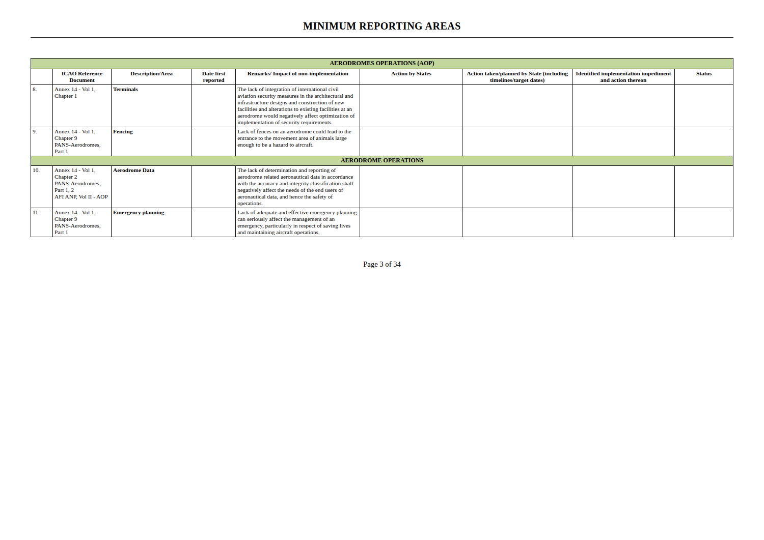MINIMUM REPORTING AREAS
| AERODROMES OPERATIONS (AOP) |
| | ICAO Reference Document | Description/Area | Date first reported | Remarks/ Impact of non-implementation | Action by States | Action taken/planned by State (including timelines/target dates) | Identified implementation impediment and action thereon | Status |
| 8. | Annex 14 - Vol 1, Chapter 1 | Terminals | | The lack of integration of international civil aviation security measures in the architectural and infrastructure designs and construction of new facilities and alterations to existing facilities at an aerodrome would negatively affect optimization of implementation of security requirements. | | | | |
| 9. | Annex 14 - Vol 1, Chapter 9 PANS-Aerodromes, Part 1 | Fencing | | Lack of fences on an aerodrome could lead to the entrance to the movement area of animals large enough to be a hazard to aircraft. | | | | |
| AERODROME OPERATIONS |
| 10. | Annex 14 - Vol 1, Chapter 2 PANS-Aerodromes, Part 1, 2 AFI ANP, Vol II - AOP | Aerodrome Data | | The lack of determination and reporting of aerodrome related aeronautical data in accordance with the accuracy and integrity classification shall negatively affect the needs of the end users of aeronautical data, and hence the safety of operations. | | | | |
| 11. | Annex 14 - Vol 1, Chapter 9 PANS-Aerodromes, Part 1 | Emergency planning | | Lack of adequate and effective emergency planning can seriously affect the management of an emergency, particularly in respect of saving lives and maintaining aircraft operations. | | | | |
Page 3 of 34